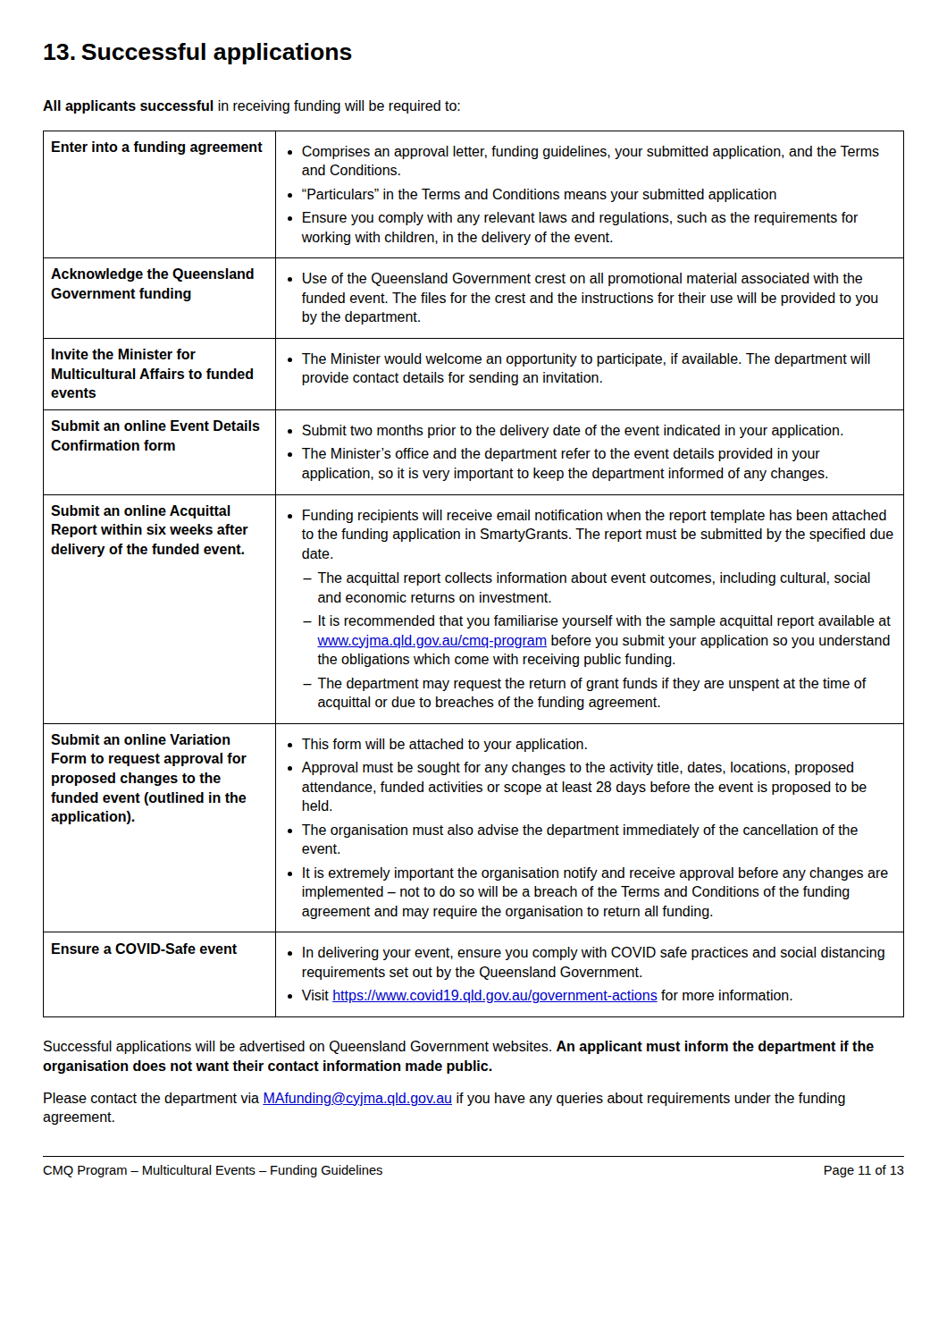13. Successful applications
All applicants successful in receiving funding will be required to:
| Enter into a funding agreement | Comprises an approval letter, funding guidelines, your submitted application, and the Terms and Conditions. “Particulars” in the Terms and Conditions means your submitted application Ensure you comply with any relevant laws and regulations, such as the requirements for working with children, in the delivery of the event. |
| Acknowledge the Queensland Government funding | Use of the Queensland Government crest on all promotional material associated with the funded event. The files for the crest and the instructions for their use will be provided to you by the department. |
| Invite the Minister for Multicultural Affairs to funded events | The Minister would welcome an opportunity to participate, if available. The department will provide contact details for sending an invitation. |
| Submit an online Event Details Confirmation form | Submit two months prior to the delivery date of the event indicated in your application. The Minister’s office and the department refer to the event details provided in your application, so it is very important to keep the department informed of any changes. |
| Submit an online Acquittal Report within six weeks after delivery of the funded event. | Funding recipients will receive email notification when the report template has been attached to the funding application in SmartyGrants. The report must be submitted by the specified due date. The acquittal report collects information about event outcomes, including cultural, social and economic returns on investment. It is recommended that you familiarise yourself with the sample acquittal report available at www.cyjma.qld.gov.au/cmq-program before you submit your application so you understand the obligations which come with receiving public funding. The department may request the return of grant funds if they are unspent at the time of acquittal or due to breaches of the funding agreement. |
| Submit an online Variation Form to request approval for proposed changes to the funded event (outlined in the application). | This form will be attached to your application. Approval must be sought for any changes to the activity title, dates, locations, proposed attendance, funded activities or scope at least 28 days before the event is proposed to be held. The organisation must also advise the department immediately of the cancellation of the event. It is extremely important the organisation notify and receive approval before any changes are implemented – not to do so will be a breach of the Terms and Conditions of the funding agreement and may require the organisation to return all funding. |
| Ensure a COVID-Safe event | In delivering your event, ensure you comply with COVID safe practices and social distancing requirements set out by the Queensland Government. Visit https://www.covid19.qld.gov.au/government-actions for more information. |
Successful applications will be advertised on Queensland Government websites. An applicant must inform the department if the organisation does not want their contact information made public.
Please contact the department via MAfunding@cyjma.qld.gov.au if you have any queries about requirements under the funding agreement.
CMQ Program – Multicultural Events – Funding Guidelines Page 11 of 13